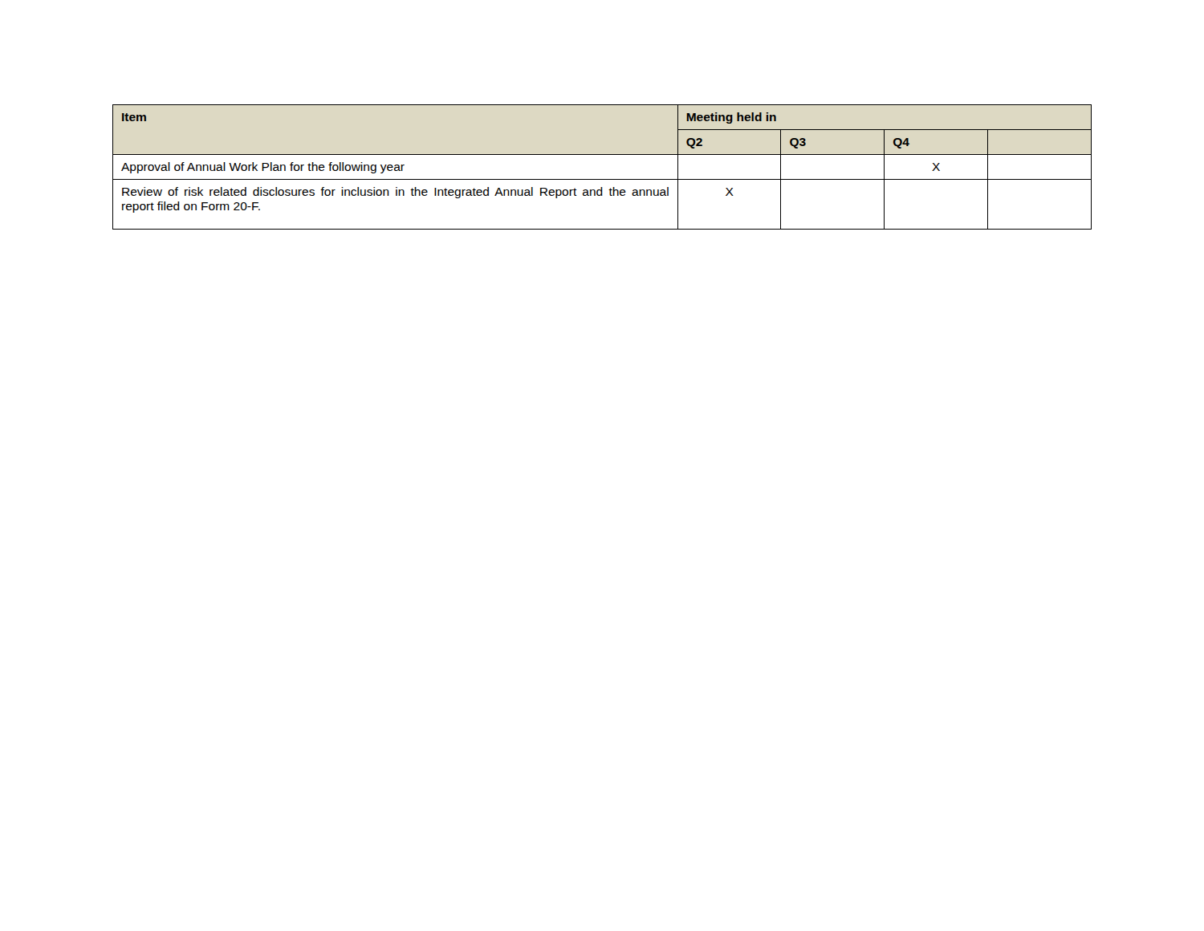| Item | Meeting held in |
| --- | --- |
| Q2 | Q3 | Q4 | |
| Approval of Annual Work Plan for the following year | | | X | |
| Review of risk related disclosures for inclusion in the Integrated Annual Report and the annual report filed on Form 20-F. | X | | | |